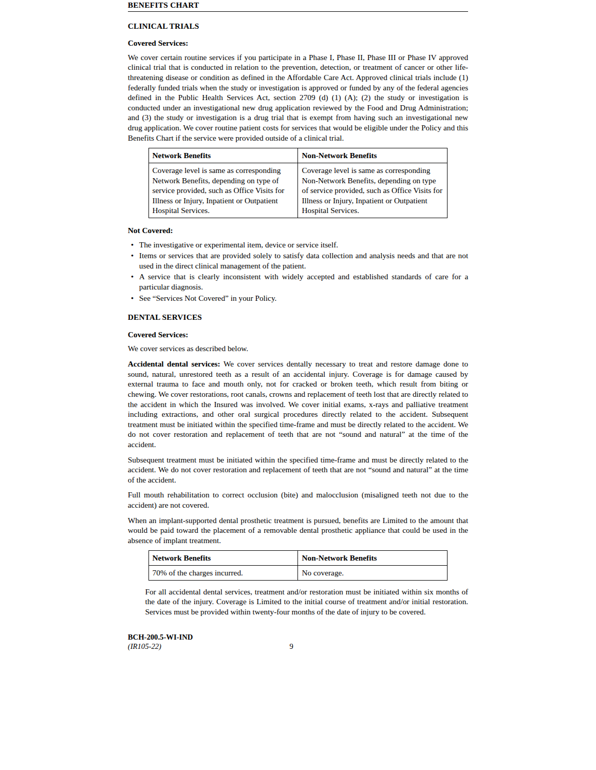BENEFITS CHART
CLINICAL TRIALS
Covered Services:
We cover certain routine services if you participate in a Phase I, Phase II, Phase III or Phase IV approved clinical trial that is conducted in relation to the prevention, detection, or treatment of cancer or other life-threatening disease or condition as defined in the Affordable Care Act. Approved clinical trials include (1) federally funded trials when the study or investigation is approved or funded by any of the federal agencies defined in the Public Health Services Act, section 2709 (d) (1) (A); (2) the study or investigation is conducted under an investigational new drug application reviewed by the Food and Drug Administration; and (3) the study or investigation is a drug trial that is exempt from having such an investigational new drug application. We cover routine patient costs for services that would be eligible under the Policy and this Benefits Chart if the service were provided outside of a clinical trial.
| Network Benefits | Non-Network Benefits |
| --- | --- |
| Coverage level is same as corresponding Network Benefits, depending on type of service provided, such as Office Visits for Illness or Injury, Inpatient or Outpatient Hospital Services. | Coverage level is same as corresponding Non-Network Benefits, depending on type of service provided, such as Office Visits for Illness or Injury, Inpatient or Outpatient Hospital Services. |
Not Covered:
The investigative or experimental item, device or service itself.
Items or services that are provided solely to satisfy data collection and analysis needs and that are not used in the direct clinical management of the patient.
A service that is clearly inconsistent with widely accepted and established standards of care for a particular diagnosis.
See “Services Not Covered” in your Policy.
DENTAL SERVICES
Covered Services:
We cover services as described below.
Accidental dental services: We cover services dentally necessary to treat and restore damage done to sound, natural, unrestored teeth as a result of an accidental injury. Coverage is for damage caused by external trauma to face and mouth only, not for cracked or broken teeth, which result from biting or chewing. We cover restorations, root canals, crowns and replacement of teeth lost that are directly related to the accident in which the Insured was involved. We cover initial exams, x-rays and palliative treatment including extractions, and other oral surgical procedures directly related to the accident. Subsequent treatment must be initiated within the specified time-frame and must be directly related to the accident. We do not cover restoration and replacement of teeth that are not “sound and natural” at the time of the accident.
Subsequent treatment must be initiated within the specified time-frame and must be directly related to the accident. We do not cover restoration and replacement of teeth that are not “sound and natural” at the time of the accident.
Full mouth rehabilitation to correct occlusion (bite) and malocclusion (misaligned teeth not due to the accident) are not covered.
When an implant-supported dental prosthetic treatment is pursued, benefits are Limited to the amount that would be paid toward the placement of a removable dental prosthetic appliance that could be used in the absence of implant treatment.
| Network Benefits | Non-Network Benefits |
| --- | --- |
| 70% of the charges incurred. | No coverage. |
For all accidental dental services, treatment and/or restoration must be initiated within six months of the date of the injury. Coverage is Limited to the initial course of treatment and/or initial restoration. Services must be provided within twenty-four months of the date of injury to be covered.
BCH-200.5-WI-IND
(IR105-22) 9